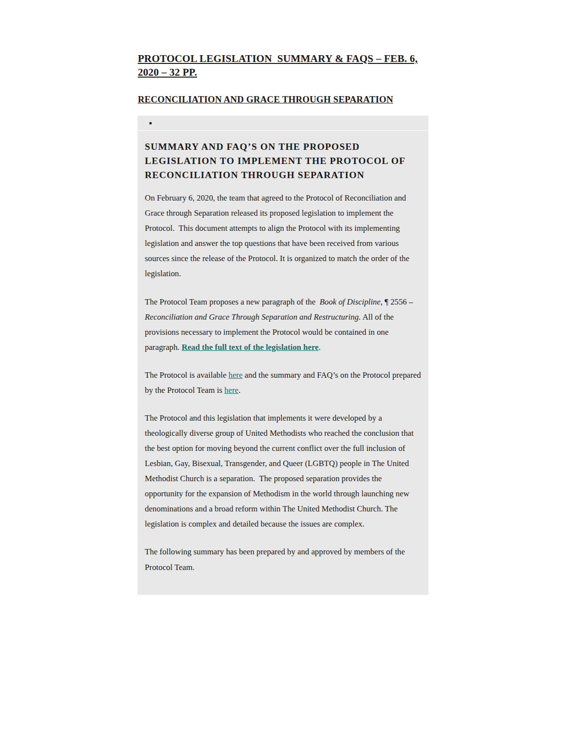PROTOCOL LEGISLATION SUMMARY & FAQS – FEB. 6, 2020 – 32 PP.
RECONCILIATION AND GRACE THROUGH SEPARATION
Summary and FAQ’s on the Proposed Legislation to Implement the Protocol of Reconciliation Through Separation
On February 6, 2020, the team that agreed to the Protocol of Reconciliation and Grace through Separation released its proposed legislation to implement the Protocol. This document attempts to align the Protocol with its implementing legislation and answer the top questions that have been received from various sources since the release of the Protocol. It is organized to match the order of the legislation.
The Protocol Team proposes a new paragraph of the Book of Discipline, ¶ 2556 –Reconciliation and Grace Through Separation and Restructuring. All of the provisions necessary to implement the Protocol would be contained in one paragraph. Read the full text of the legislation here.
The Protocol is available here and the summary and FAQ’s on the Protocol prepared by the Protocol Team is here.
The Protocol and this legislation that implements it were developed by a theologically diverse group of United Methodists who reached the conclusion that the best option for moving beyond the current conflict over the full inclusion of Lesbian, Gay, Bisexual, Transgender, and Queer (LGBTQ) people in The United Methodist Church is a separation. The proposed separation provides the opportunity for the expansion of Methodism in the world through launching new denominations and a broad reform within The United Methodist Church. The legislation is complex and detailed because the issues are complex.
The following summary has been prepared by and approved by members of the Protocol Team.